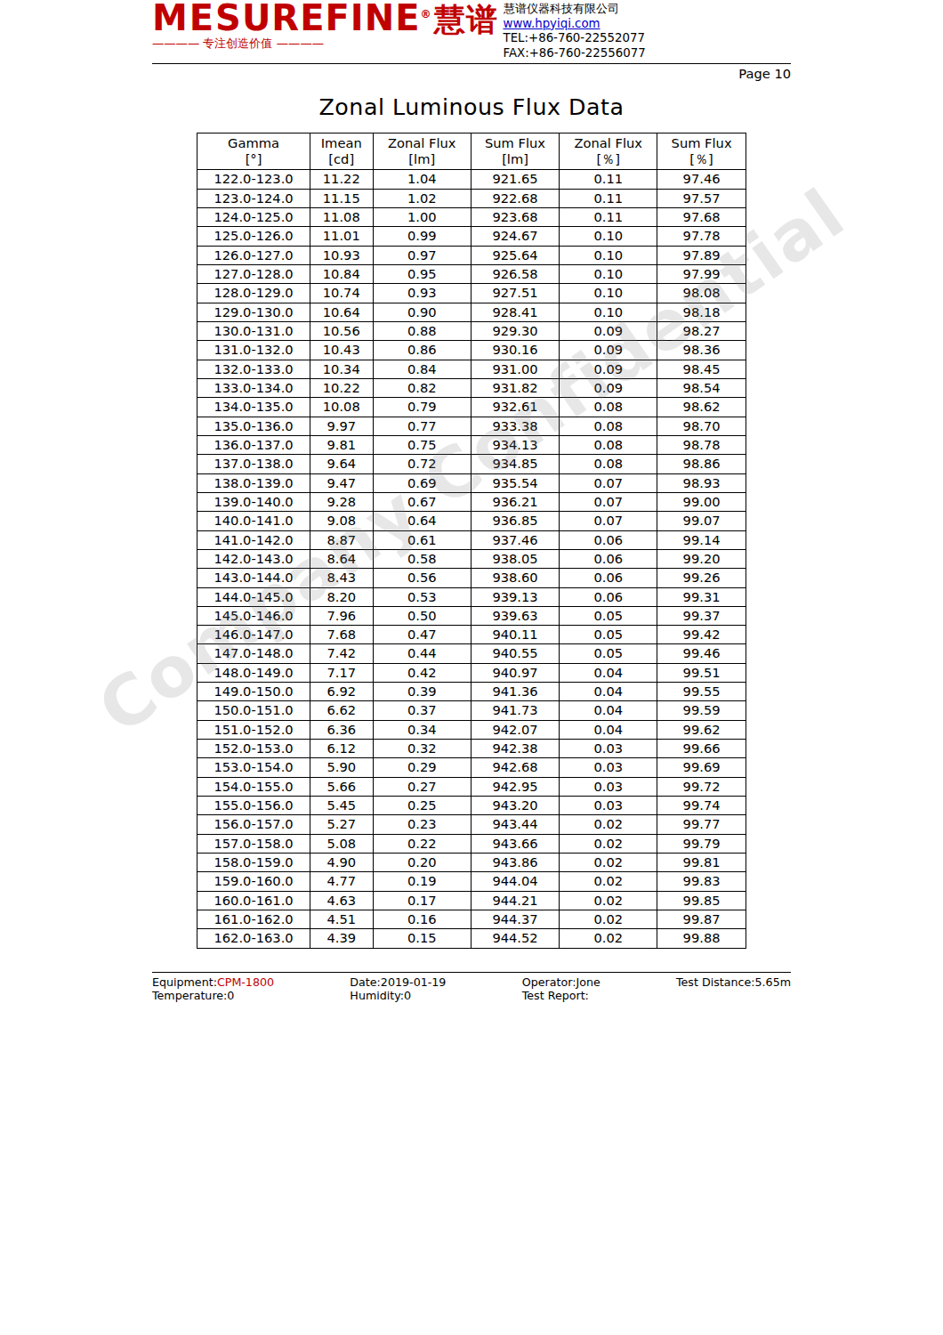Company Confidential
ME SUREFINE®慧谱
———— 专注创造价值 ————
慧谱仪器科技有限公司
www.hpyiqi.com
TEL:+86-760-22552077
FAX:+86-760-22556077
Page 10
Zonal Luminous Flux Data
| Gamma [°] | Imean [cd] | Zonal Flux [lm] | Sum Flux [lm] | Zonal Flux [％] | Sum Flux [％] |
| --- | --- | --- | --- | --- | --- |
| 122.0-123.0 | 11.22 | 1.04 | 921.65 | 0.11 | 97.46 |
| 123.0-124.0 | 11.15 | 1.02 | 922.68 | 0.11 | 97.57 |
| 124.0-125.0 | 11.08 | 1.00 | 923.68 | 0.11 | 97.68 |
| 125.0-126.0 | 11.01 | 0.99 | 924.67 | 0.10 | 97.78 |
| 126.0-127.0 | 10.93 | 0.97 | 925.64 | 0.10 | 97.89 |
| 127.0-128.0 | 10.84 | 0.95 | 926.58 | 0.10 | 97.99 |
| 128.0-129.0 | 10.74 | 0.93 | 927.51 | 0.10 | 98.08 |
| 129.0-130.0 | 10.64 | 0.90 | 928.41 | 0.10 | 98.18 |
| 130.0-131.0 | 10.56 | 0.88 | 929.30 | 0.09 | 98.27 |
| 131.0-132.0 | 10.43 | 0.86 | 930.16 | 0.09 | 98.36 |
| 132.0-133.0 | 10.34 | 0.84 | 931.00 | 0.09 | 98.45 |
| 133.0-134.0 | 10.22 | 0.82 | 931.82 | 0.09 | 98.54 |
| 134.0-135.0 | 10.08 | 0.79 | 932.61 | 0.08 | 98.62 |
| 135.0-136.0 | 9.97 | 0.77 | 933.38 | 0.08 | 98.70 |
| 136.0-137.0 | 9.81 | 0.75 | 934.13 | 0.08 | 98.78 |
| 137.0-138.0 | 9.64 | 0.72 | 934.85 | 0.08 | 98.86 |
| 138.0-139.0 | 9.47 | 0.69 | 935.54 | 0.07 | 98.93 |
| 139.0-140.0 | 9.28 | 0.67 | 936.21 | 0.07 | 99.00 |
| 140.0-141.0 | 9.08 | 0.64 | 936.85 | 0.07 | 99.07 |
| 141.0-142.0 | 8.87 | 0.61 | 937.46 | 0.06 | 99.14 |
| 142.0-143.0 | 8.64 | 0.58 | 938.05 | 0.06 | 99.20 |
| 143.0-144.0 | 8.43 | 0.56 | 938.60 | 0.06 | 99.26 |
| 144.0-145.0 | 8.20 | 0.53 | 939.13 | 0.06 | 99.31 |
| 145.0-146.0 | 7.96 | 0.50 | 939.63 | 0.05 | 99.37 |
| 146.0-147.0 | 7.68 | 0.47 | 940.11 | 0.05 | 99.42 |
| 147.0-148.0 | 7.42 | 0.44 | 940.55 | 0.05 | 99.46 |
| 148.0-149.0 | 7.17 | 0.42 | 940.97 | 0.04 | 99.51 |
| 149.0-150.0 | 6.92 | 0.39 | 941.36 | 0.04 | 99.55 |
| 150.0-151.0 | 6.62 | 0.37 | 941.73 | 0.04 | 99.59 |
| 151.0-152.0 | 6.36 | 0.34 | 942.07 | 0.04 | 99.62 |
| 152.0-153.0 | 6.12 | 0.32 | 942.38 | 0.03 | 99.66 |
| 153.0-154.0 | 5.90 | 0.29 | 942.68 | 0.03 | 99.69 |
| 154.0-155.0 | 5.66 | 0.27 | 942.95 | 0.03 | 99.72 |
| 155.0-156.0 | 5.45 | 0.25 | 943.20 | 0.03 | 99.74 |
| 156.0-157.0 | 5.27 | 0.23 | 943.44 | 0.02 | 99.77 |
| 157.0-158.0 | 5.08 | 0.22 | 943.66 | 0.02 | 99.79 |
| 158.0-159.0 | 4.90 | 0.20 | 943.86 | 0.02 | 99.81 |
| 159.0-160.0 | 4.77 | 0.19 | 944.04 | 0.02 | 99.83 |
| 160.0-161.0 | 4.63 | 0.17 | 944.21 | 0.02 | 99.85 |
| 161.0-162.0 | 4.51 | 0.16 | 944.37 | 0.02 | 99.87 |
| 162.0-163.0 | 4.39 | 0.15 | 944.52 | 0.02 | 99.88 |
Equipment:CPM-1800
Temperature:0
Date:2019-01-19
Humidity:0
Operator:Jone
Test Report:
Test Distance:5.65m